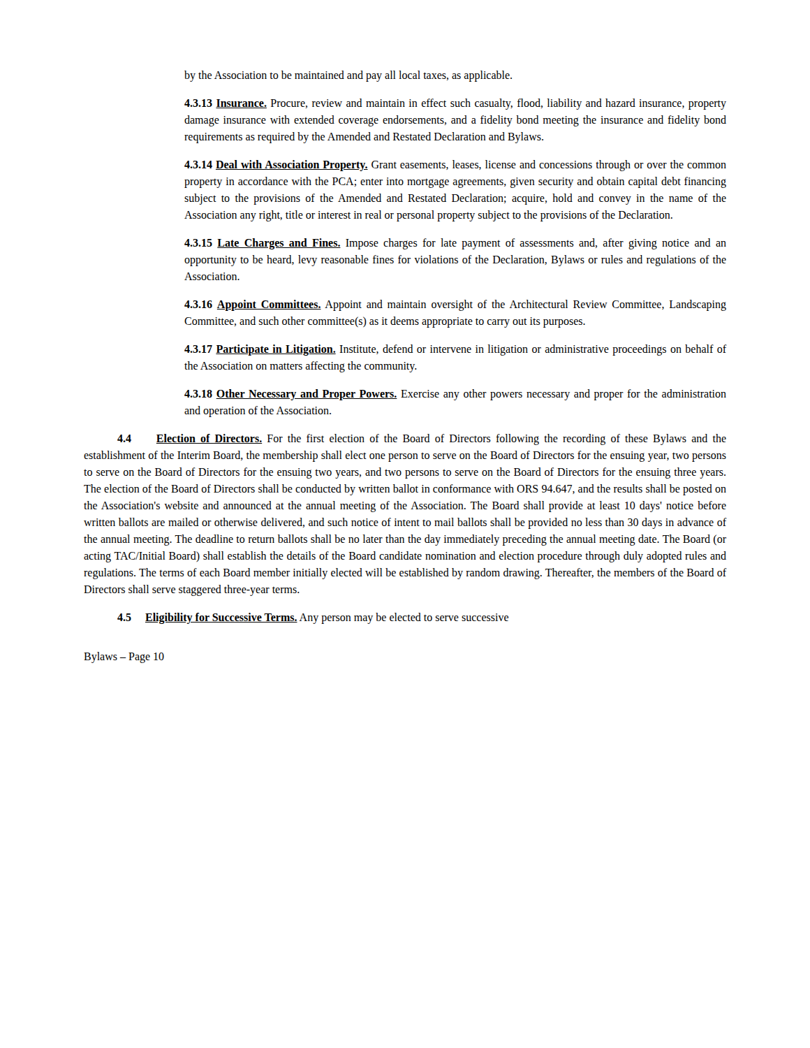by the Association to be maintained and pay all local taxes, as applicable.
4.3.13 Insurance. Procure, review and maintain in effect such casualty, flood, liability and hazard insurance, property damage insurance with extended coverage endorsements, and a fidelity bond meeting the insurance and fidelity bond requirements as required by the Amended and Restated Declaration and Bylaws.
4.3.14 Deal with Association Property. Grant easements, leases, license and concessions through or over the common property in accordance with the PCA; enter into mortgage agreements, given security and obtain capital debt financing subject to the provisions of the Amended and Restated Declaration; acquire, hold and convey in the name of the Association any right, title or interest in real or personal property subject to the provisions of the Declaration.
4.3.15 Late Charges and Fines. Impose charges for late payment of assessments and, after giving notice and an opportunity to be heard, levy reasonable fines for violations of the Declaration, Bylaws or rules and regulations of the Association.
4.3.16 Appoint Committees. Appoint and maintain oversight of the Architectural Review Committee, Landscaping Committee, and such other committee(s) as it deems appropriate to carry out its purposes.
4.3.17 Participate in Litigation. Institute, defend or intervene in litigation or administrative proceedings on behalf of the Association on matters affecting the community.
4.3.18 Other Necessary and Proper Powers. Exercise any other powers necessary and proper for the administration and operation of the Association.
4.4 Election of Directors. For the first election of the Board of Directors following the recording of these Bylaws and the establishment of the Interim Board, the membership shall elect one person to serve on the Board of Directors for the ensuing year, two persons to serve on the Board of Directors for the ensuing two years, and two persons to serve on the Board of Directors for the ensuing three years. The election of the Board of Directors shall be conducted by written ballot in conformance with ORS 94.647, and the results shall be posted on the Association's website and announced at the annual meeting of the Association. The Board shall provide at least 10 days' notice before written ballots are mailed or otherwise delivered, and such notice of intent to mail ballots shall be provided no less than 30 days in advance of the annual meeting. The deadline to return ballots shall be no later than the day immediately preceding the annual meeting date. The Board (or acting TAC/Initial Board) shall establish the details of the Board candidate nomination and election procedure through duly adopted rules and regulations. The terms of each Board member initially elected will be established by random drawing. Thereafter, the members of the Board of Directors shall serve staggered three-year terms.
4.5 Eligibility for Successive Terms. Any person may be elected to serve successive
Bylaws – Page 10